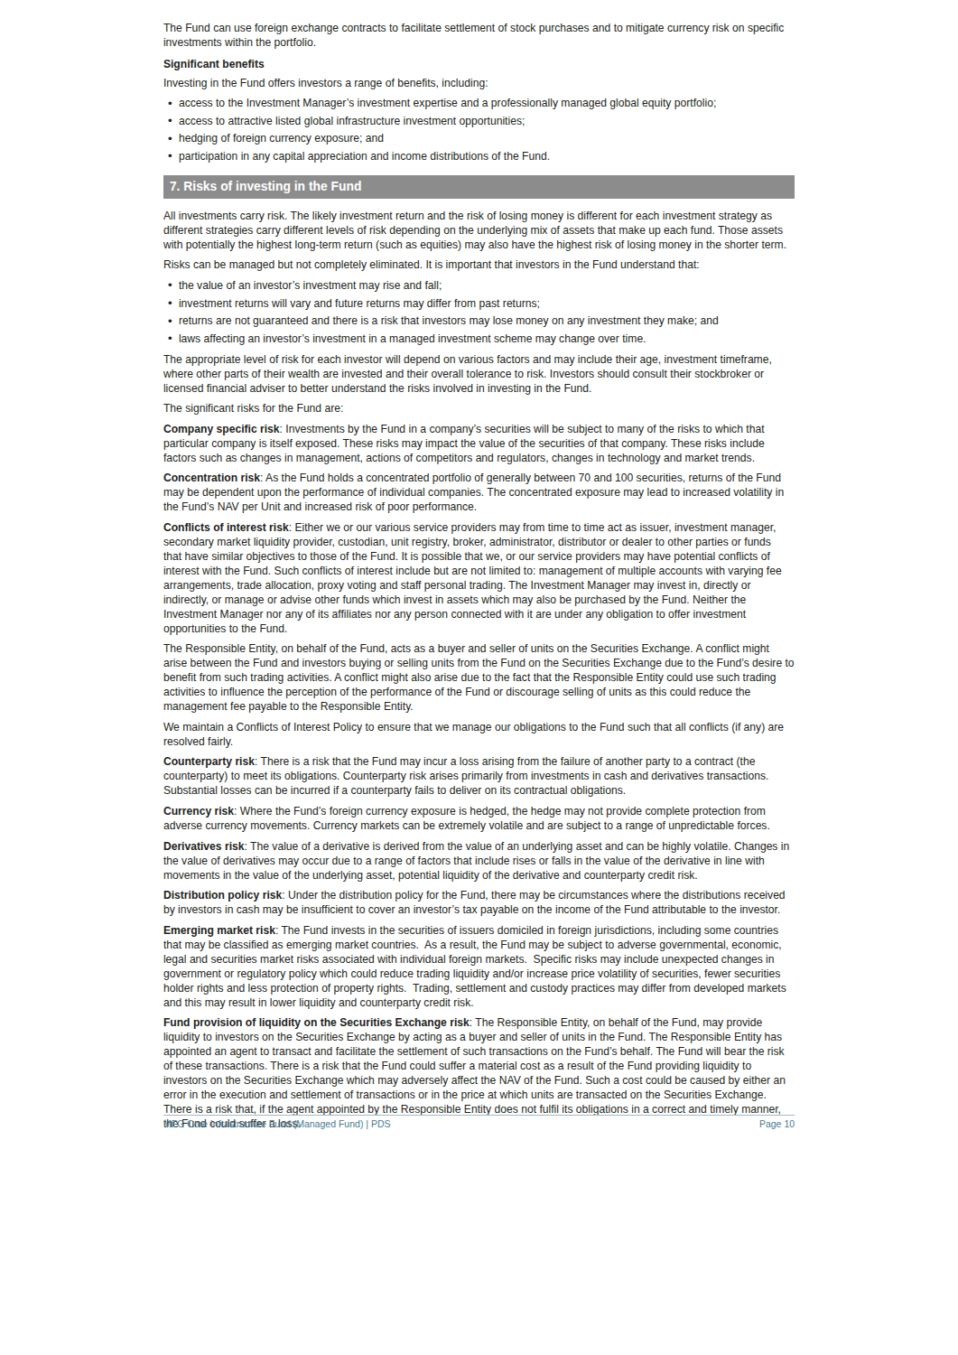The Fund can use foreign exchange contracts to facilitate settlement of stock purchases and to mitigate currency risk on specific investments within the portfolio.
Significant benefits
Investing in the Fund offers investors a range of benefits, including:
access to the Investment Manager’s investment expertise and a professionally managed global equity portfolio;
access to attractive listed global infrastructure investment opportunities;
hedging of foreign currency exposure; and
participation in any capital appreciation and income distributions of the Fund.
7. Risks of investing in the Fund
All investments carry risk. The likely investment return and the risk of losing money is different for each investment strategy as different strategies carry different levels of risk depending on the underlying mix of assets that make up each fund. Those assets with potentially the highest long-term return (such as equities) may also have the highest risk of losing money in the shorter term.
Risks can be managed but not completely eliminated. It is important that investors in the Fund understand that:
the value of an investor’s investment may rise and fall;
investment returns will vary and future returns may differ from past returns;
returns are not guaranteed and there is a risk that investors may lose money on any investment they make; and
laws affecting an investor’s investment in a managed investment scheme may change over time.
The appropriate level of risk for each investor will depend on various factors and may include their age, investment timeframe, where other parts of their wealth are invested and their overall tolerance to risk. Investors should consult their stockbroker or licensed financial adviser to better understand the risks involved in investing in the Fund.
The significant risks for the Fund are:
Company specific risk: Investments by the Fund in a company’s securities will be subject to many of the risks to which that particular company is itself exposed. These risks may impact the value of the securities of that company. These risks include factors such as changes in management, actions of competitors and regulators, changes in technology and market trends.
Concentration risk: As the Fund holds a concentrated portfolio of generally between 70 and 100 securities, returns of the Fund may be dependent upon the performance of individual companies. The concentrated exposure may lead to increased volatility in the Fund’s NAV per Unit and increased risk of poor performance.
Conflicts of interest risk: Either we or our various service providers may from time to time act as issuer, investment manager, secondary market liquidity provider, custodian, unit registry, broker, administrator, distributor or dealer to other parties or funds that have similar objectives to those of the Fund. It is possible that we, or our service providers may have potential conflicts of interest with the Fund. Such conflicts of interest include but are not limited to: management of multiple accounts with varying fee arrangements, trade allocation, proxy voting and staff personal trading. The Investment Manager may invest in, directly or indirectly, or manage or advise other funds which invest in assets which may also be purchased by the Fund. Neither the Investment Manager nor any of its affiliates nor any person connected with it are under any obligation to offer investment opportunities to the Fund.
The Responsible Entity, on behalf of the Fund, acts as a buyer and seller of units on the Securities Exchange. A conflict might arise between the Fund and investors buying or selling units from the Fund on the Securities Exchange due to the Fund’s desire to benefit from such trading activities. A conflict might also arise due to the fact that the Responsible Entity could use such trading activities to influence the perception of the performance of the Fund or discourage selling of units as this could reduce the management fee payable to the Responsible Entity.
We maintain a Conflicts of Interest Policy to ensure that we manage our obligations to the Fund such that all conflicts (if any) are resolved fairly.
Counterparty risk: There is a risk that the Fund may incur a loss arising from the failure of another party to a contract (the counterparty) to meet its obligations. Counterparty risk arises primarily from investments in cash and derivatives transactions. Substantial losses can be incurred if a counterparty fails to deliver on its contractual obligations.
Currency risk: Where the Fund’s foreign currency exposure is hedged, the hedge may not provide complete protection from adverse currency movements. Currency markets can be extremely volatile and are subject to a range of unpredictable forces.
Derivatives risk: The value of a derivative is derived from the value of an underlying asset and can be highly volatile. Changes in the value of derivatives may occur due to a range of factors that include rises or falls in the value of the derivative in line with movements in the value of the underlying asset, potential liquidity of the derivative and counterparty credit risk.
Distribution policy risk: Under the distribution policy for the Fund, there may be circumstances where the distributions received by investors in cash may be insufficient to cover an investor’s tax payable on the income of the Fund attributable to the investor.
Emerging market risk: The Fund invests in the securities of issuers domiciled in foreign jurisdictions, including some countries that may be classified as emerging market countries. As a result, the Fund may be subject to adverse governmental, economic, legal and securities market risks associated with individual foreign markets. Specific risks may include unexpected changes in government or regulatory policy which could reduce trading liquidity and/or increase price volatility of securities, fewer securities holder rights and less protection of property rights. Trading, settlement and custody practices may differ from developed markets and this may result in lower liquidity and counterparty credit risk.
Fund provision of liquidity on the Securities Exchange risk: The Responsible Entity, on behalf of the Fund, may provide liquidity to investors on the Securities Exchange by acting as a buyer and seller of units in the Fund. The Responsible Entity has appointed an agent to transact and facilitate the settlement of such transactions on the Fund’s behalf. The Fund will bear the risk of these transactions. There is a risk that the Fund could suffer a material cost as a result of the Fund providing liquidity to investors on the Securities Exchange which may adversely affect the NAV of the Fund. Such a cost could be caused by either an error in the execution and settlement of transactions or in the price at which units are transacted on the Securities Exchange. There is a risk that, if the agent appointed by the Responsible Entity does not fulfil its obligations in a correct and timely manner, the Fund could suffer a loss.
MFG Core Infrastructure Fund (Managed Fund) | PDS
Page 10